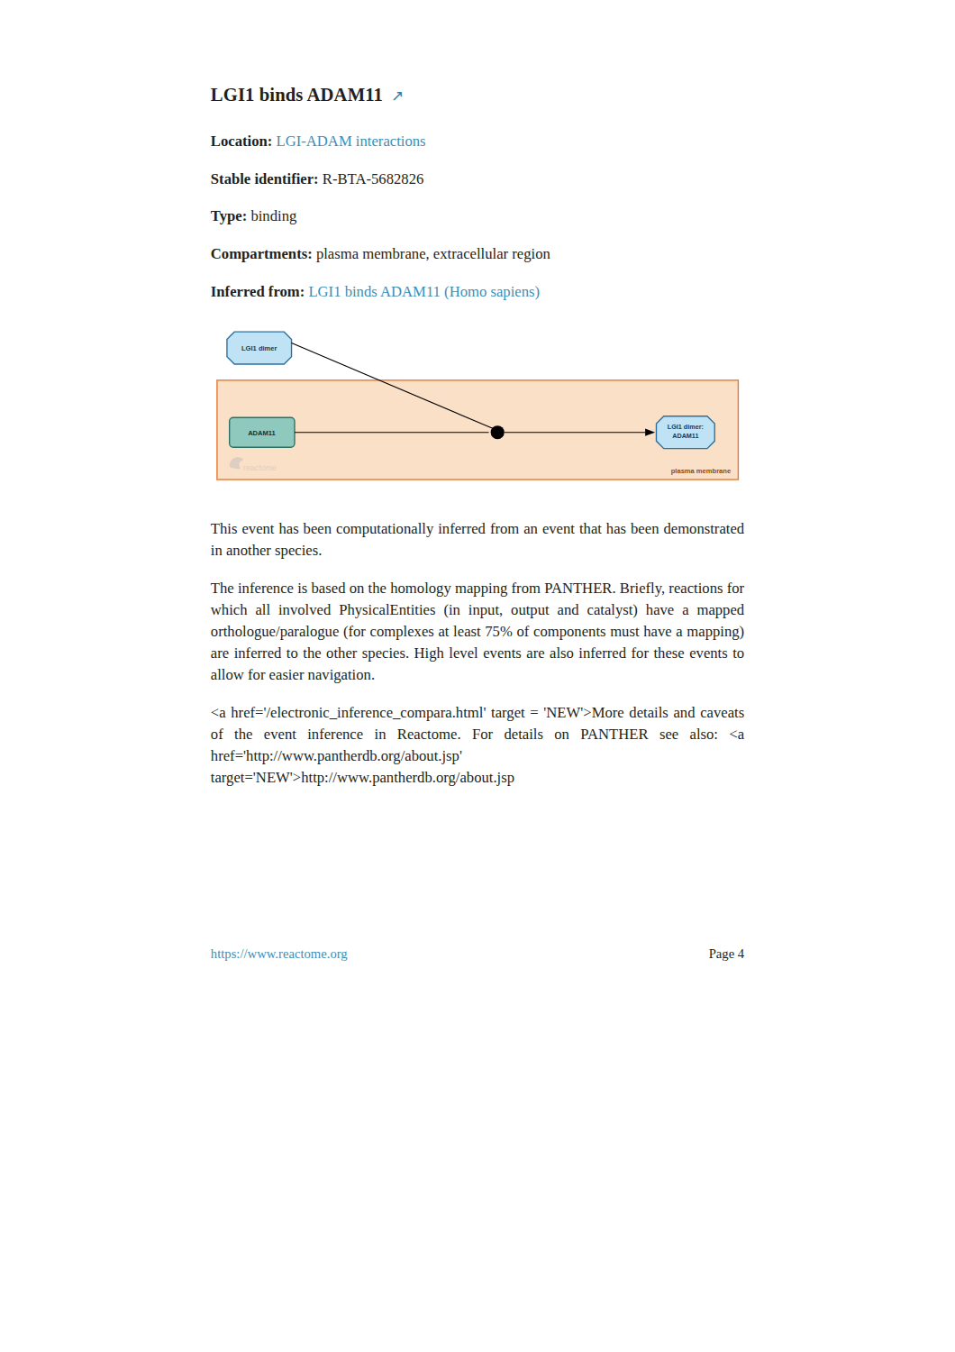LGI1 binds ADAM11 ↗
Location: LGI-ADAM interactions
Stable identifier: R-BTA-5682826
Type: binding
Compartments: plasma membrane, extracellular region
Inferred from: LGI1 binds ADAM11 (Homo sapiens)
LGI1 dimer ADAM11 LGI1 dimer: ADAM11 reactome plasma membrane
This event has been computationally inferred from an event that has been demonstrated in another species.
The inference is based on the homology mapping from PANTHER. Briefly, reactions for which all involved PhysicalEntities (in input, output and catalyst) have a mapped orthologue/paralogue (for complexes at least 75% of components must have a mapping) are inferred to the other species. High level events are also inferred for these events to allow for easier navigation.
<a href='/electronic_inference_compara.html' target = 'NEW'>More details and caveats of the event inference in Reactome. For details on PANTHER see also: <a href='http://www.pantherdb.org/about.jsp' target='NEW'>http://www.pantherdb.org/about.jsp
https://www.reactome.org Page 4